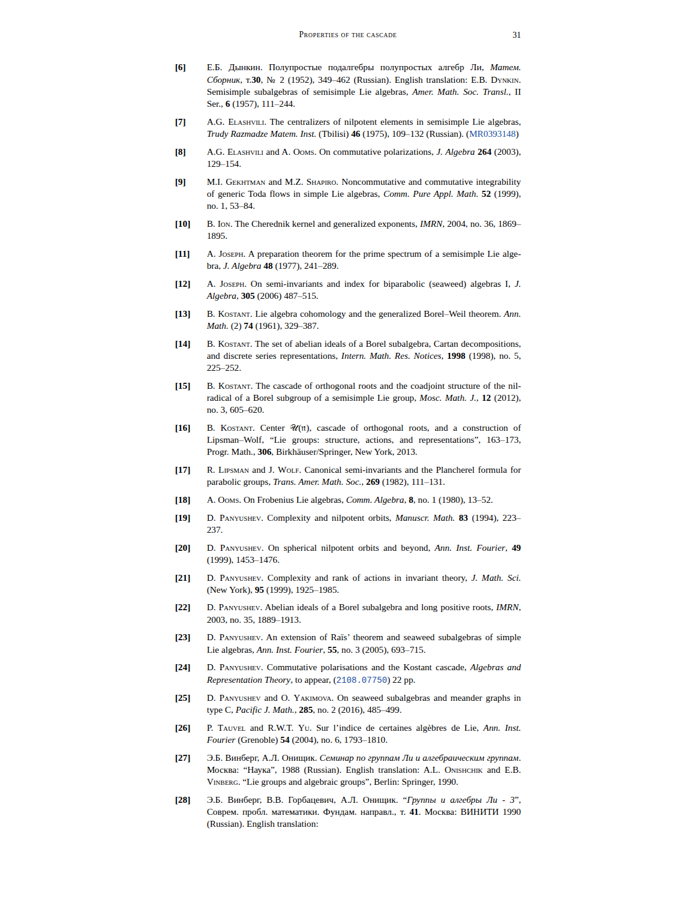Properties of the cascade 31
[6] Е.Б. Дынкин. Полупростые подалгебры полупростых алгебр Ли, Матем. Сборник, т. 30, № 2 (1952), 349–462 (Russian). English translation: E.B. Dynkin. Semisimple subalgebras of semisimple Lie algebras, Amer. Math. Soc. Transl., II Ser., 6 (1957), 111–244.
[7] A.G. Elashvili. The centralizers of nilpotent elements in semisimple Lie algebras, Trudy Razmadze Matem. Inst. (Tbilisi) 46 (1975), 109–132 (Russian). (MR0393148)
[8] A.G. Elashvili and A. Ooms. On commutative polarizations, J. Algebra 264 (2003), 129–154.
[9] M.I. Gekhtman and M.Z. Shapiro. Noncommutative and commutative integrability of generic Toda flows in simple Lie algebras, Comm. Pure Appl. Math. 52 (1999), no. 1, 53–84.
[10] B. Ion. The Cherednik kernel and generalized exponents, IMRN, 2004, no. 36, 1869–1895.
[11] A. Joseph. A preparation theorem for the prime spectrum of a semisimple Lie algebra, J. Algebra 48 (1977), 241–289.
[12] A. Joseph. On semi-invariants and index for biparabolic (seaweed) algebras I, J. Algebra, 305 (2006) 487–515.
[13] B. Kostant. Lie algebra cohomology and the generalized Borel–Weil theorem. Ann. Math. (2) 74 (1961), 329–387.
[14] B. Kostant. The set of abelian ideals of a Borel subalgebra, Cartan decompositions, and discrete series representations, Intern. Math. Res. Notices, 1998 (1998), no. 5, 225–252.
[15] B. Kostant. The cascade of orthogonal roots and the coadjoint structure of the nilradical of a Borel subgroup of a semisimple Lie group, Mosc. Math. J., 12 (2012), no. 3, 605–620.
[16] B. Kostant. Center 𝒰(𝔫), cascade of orthogonal roots, and a construction of Lipsman–Wolf, “Lie groups: structure, actions, and representations”, 163–173, Progr. Math., 306, Birkhäuser/Springer, New York, 2013.
[17] R. Lipsman and J. Wolf. Canonical semi-invariants and the Plancherel formula for parabolic groups, Trans. Amer. Math. Soc., 269 (1982), 111–131.
[18] A. Ooms. On Frobenius Lie algebras, Comm. Algebra, 8, no. 1 (1980), 13–52.
[19] D. Panyushev. Complexity and nilpotent orbits, Manuscr. Math. 83 (1994), 223–237.
[20] D. Panyushev. On spherical nilpotent orbits and beyond, Ann. Inst. Fourier, 49 (1999), 1453–1476.
[21] D. Panyushev. Complexity and rank of actions in invariant theory, J. Math. Sci. (New York), 95 (1999), 1925–1985.
[22] D. Panyushev. Abelian ideals of a Borel subalgebra and long positive roots, IMRN, 2003, no. 35, 1889–1913.
[23] D. Panyushev. An extension of Raïs’ theorem and seaweed subalgebras of simple Lie algebras, Ann. Inst. Fourier, 55, no. 3 (2005), 693–715.
[24] D. Panyushev. Commutative polarisations and the Kostant cascade, Algebras and Representation Theory, to appear, (2108.07750) 22 pp.
[25] D. Panyushev and O. Yakimova. On seaweed subalgebras and meander graphs in type C, Pacific J. Math., 285, no. 2 (2016), 485–499.
[26] P. Tauvel and R.W.T. Yu. Sur l’indice de certaines algèbres de Lie, Ann. Inst. Fourier (Grenoble) 54 (2004), no. 6, 1793–1810.
[27] Э.Б. Винберг, А.Л. Онищик. Семинар по группам Ли и алгебраическим группам. Москва: “Наука”, 1988 (Russian). English translation: A.L. Onishchik and E.B. Vinberg. “Lie groups and algebraic groups”, Berlin: Springer, 1990.
[28] Э.Б. Винберг, В.В. Горбацевич, А.Л. Онищик. “Группы и алгебры Ли - 3”, Соврем. пробл. математики. Фундам. направл., т. 41. Москва: ВИНИТИ 1990 (Russian). English translation: